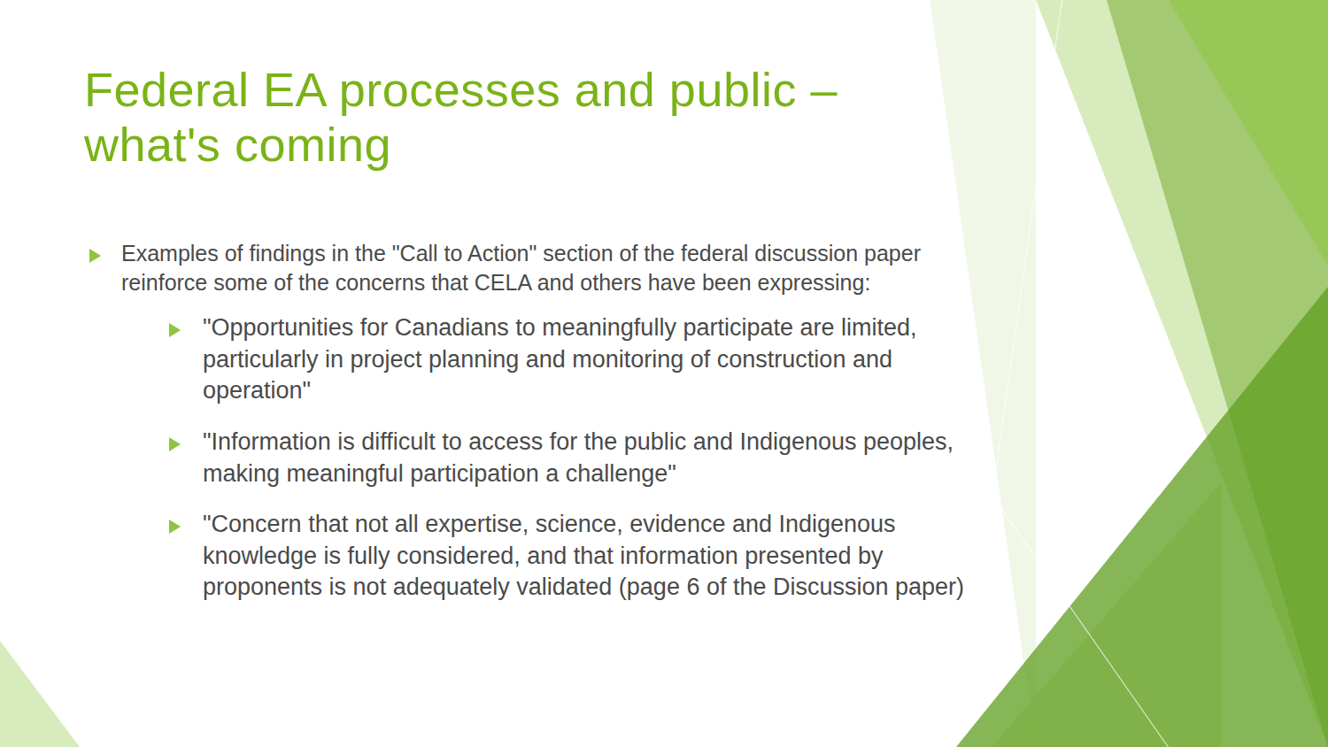Federal EA processes and public – what's coming
Examples of findings in the "Call to Action" section of the federal discussion paper reinforce some of the concerns that CELA and others have been expressing:
"Opportunities for Canadians to meaningfully participate are limited, particularly in project planning and monitoring of construction and operation"
"Information is difficult to access for the public and Indigenous peoples, making meaningful participation a challenge"
"Concern that not all expertise, science, evidence and Indigenous knowledge is fully considered, and that information presented by proponents is not adequately validated (page 6 of the Discussion paper)